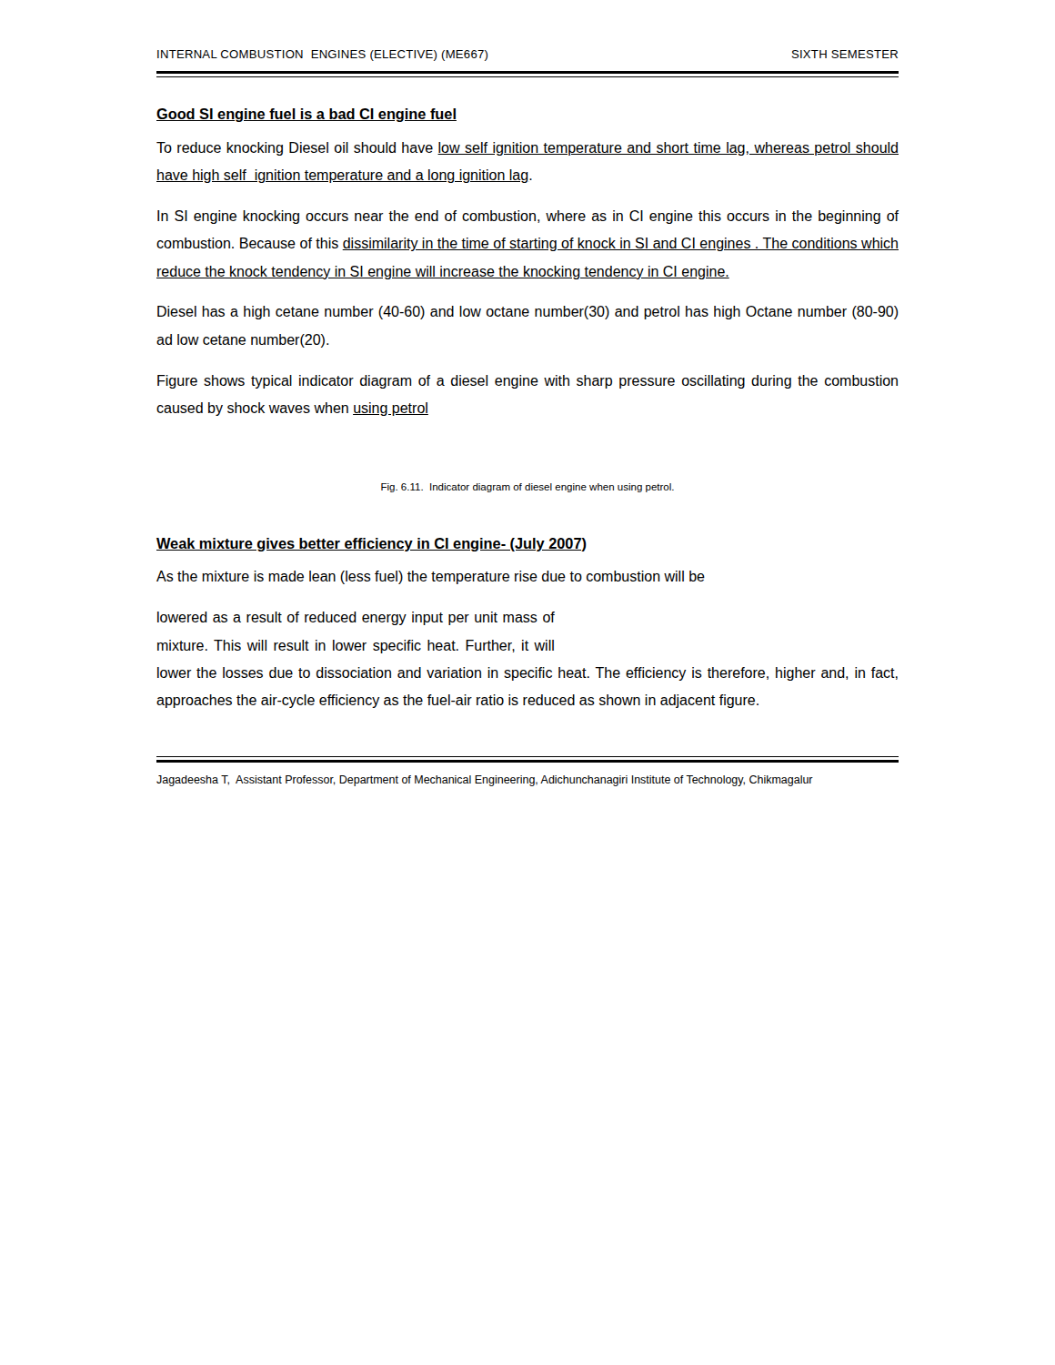INTERNAL COMBUSTION ENGINES (ELECTIVE) (ME667) SIXTH SEMESTER
Good SI engine fuel is a bad CI engine fuel
To reduce knocking Diesel oil should have low self ignition temperature and short time lag, whereas petrol should have high self ignition temperature and a long ignition lag.
In SI engine knocking occurs near the end of combustion, where as in CI engine this occurs in the beginning of combustion. Because of this dissimilarity in the time of starting of knock in SI and CI engines . The conditions which reduce the knock tendency in SI engine will increase the knocking tendency in CI engine.
Diesel has a high cetane number (40-60) and low octane number(30) and petrol has high Octane number (80-90) ad low cetane number(20).
Figure shows typical indicator diagram of a diesel engine with sharp pressure oscillating during the combustion caused by shock waves when using petrol
Fig. 6.11. Indicator diagram of diesel engine when using petrol.
Weak mixture gives better efficiency in CI engine- (July 2007)
As the mixture is made lean (less fuel) the temperature rise due to combustion will be
lowered as a result of reduced energy input per unit mass of mixture. This will result in lower specific heat. Further, it will lower the losses due to dissociation and variation in specific heat. The efficiency is therefore, higher and, in fact, approaches the air-cycle efficiency as the fuel-air ratio is reduced as shown in adjacent figure.
Jagadeesha T, Assistant Professor, Department of Mechanical Engineering, Adichunchanagiri Institute of Technology, Chikmagalur